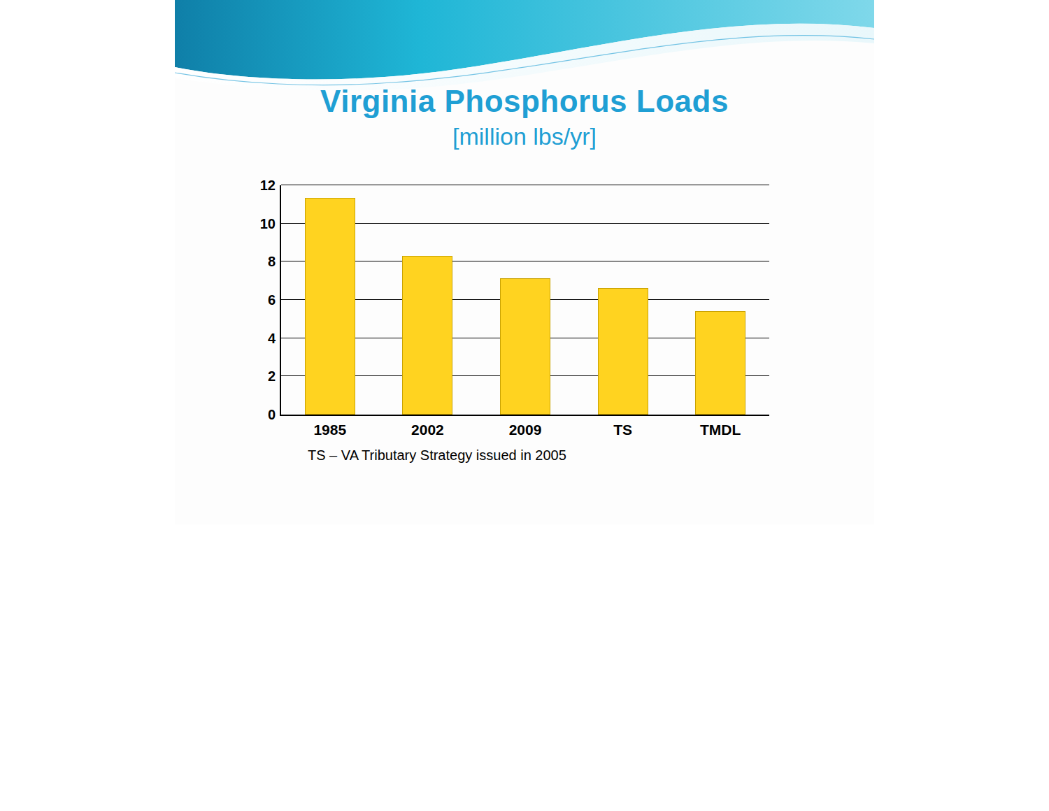Virginia Phosphorus Loads
[million lbs/yr]
2
4
6
8
10
12
0
1985 2002 2009 TS TMDL
TS – VA Tributary Strategy issued in 2005